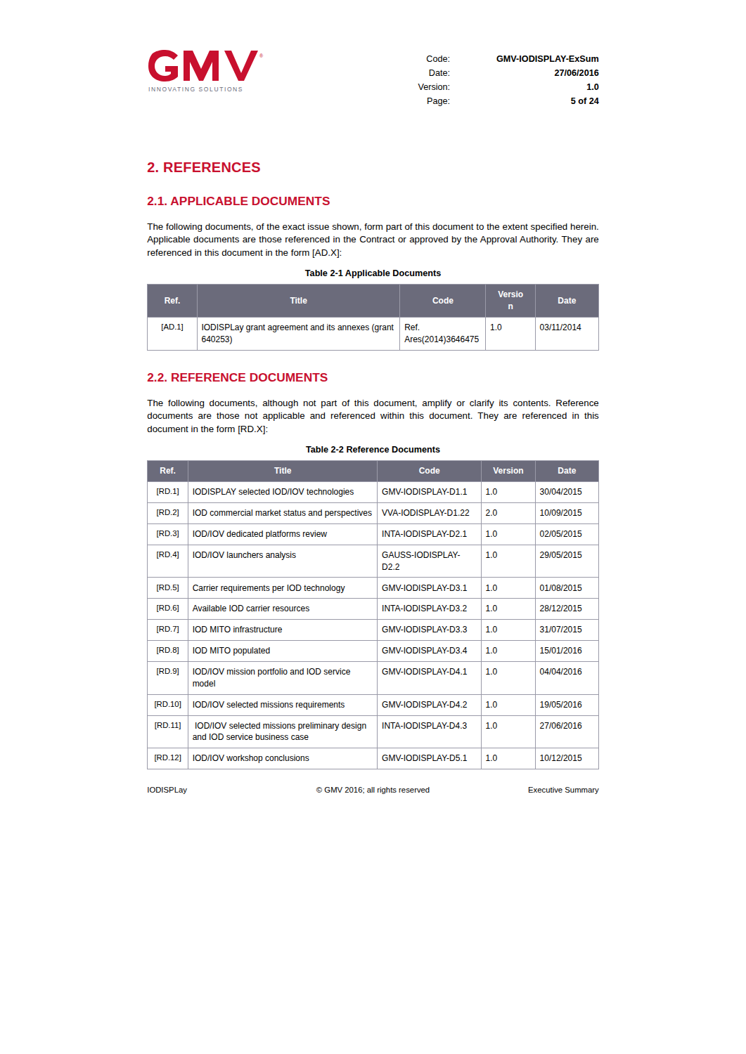INNOVATING SOLUTIONS ®
| Code: | GMV-IODISPLAY-ExSum |
| Date: | 27/06/2016 |
| Version: | 1.0 |
| Page: | 5 of 24 |
2. REFERENCES
2.1. APPLICABLE DOCUMENTS
The following documents, of the exact issue shown, form part of this document to the extent specified herein. Applicable documents are those referenced in the Contract or approved by the Approval Authority. They are referenced in this document in the form [AD.X]:
Table 2-1 Applicable Documents
| Ref. | Title | Code | Versio n | Date |
| --- | --- | --- | --- | --- |
| [AD.1] | IODISPLay grant agreement and its annexes (grant 640253) | Ref. Ares(2014)3646475 | 1.0 | 03/11/2014 |
2.2. REFERENCE DOCUMENTS
The following documents, although not part of this document, amplify or clarify its contents. Reference documents are those not applicable and referenced within this document. They are referenced in this document in the form [RD.X]:
Table 2-2 Reference Documents
| Ref. | Title | Code | Version | Date |
| --- | --- | --- | --- | --- |
| [RD.1] | IODISPLAY selected IOD/IOV technologies | GMV-IODISPLAY-D1.1 | 1.0 | 30/04/2015 |
| [RD.2] | IOD commercial market status and perspectives | VVA-IODISPLAY-D1.22 | 2.0 | 10/09/2015 |
| [RD.3] | IOD/IOV dedicated platforms review | INTA-IODISPLAY-D2.1 | 1.0 | 02/05/2015 |
| [RD.4] | IOD/IOV launchers analysis | GAUSS-IODISPLAY-D2.2 | 1.0 | 29/05/2015 |
| [RD.5] | Carrier requirements per IOD technology | GMV-IODISPLAY-D3.1 | 1.0 | 01/08/2015 |
| [RD.6] | Available IOD carrier resources | INTA-IODISPLAY-D3.2 | 1.0 | 28/12/2015 |
| [RD.7] | IOD MITO infrastructure | GMV-IODISPLAY-D3.3 | 1.0 | 31/07/2015 |
| [RD.8] | IOD MITO populated | GMV-IODISPLAY-D3.4 | 1.0 | 15/01/2016 |
| [RD.9] | IOD/IOV mission portfolio and IOD service model | GMV-IODISPLAY-D4.1 | 1.0 | 04/04/2016 |
| [RD.10] | IOD/IOV selected missions requirements | GMV-IODISPLAY-D4.2 | 1.0 | 19/05/2016 |
| [RD.11] | IOD/IOV selected missions preliminary design and IOD service business case | INTA-IODISPLAY-D4.3 | 1.0 | 27/06/2016 |
| [RD.12] | IOD/IOV workshop conclusions | GMV-IODISPLAY-D5.1 | 1.0 | 10/12/2015 |
IODISPLay
© GMV 2016; all rights reserved
Executive Summary